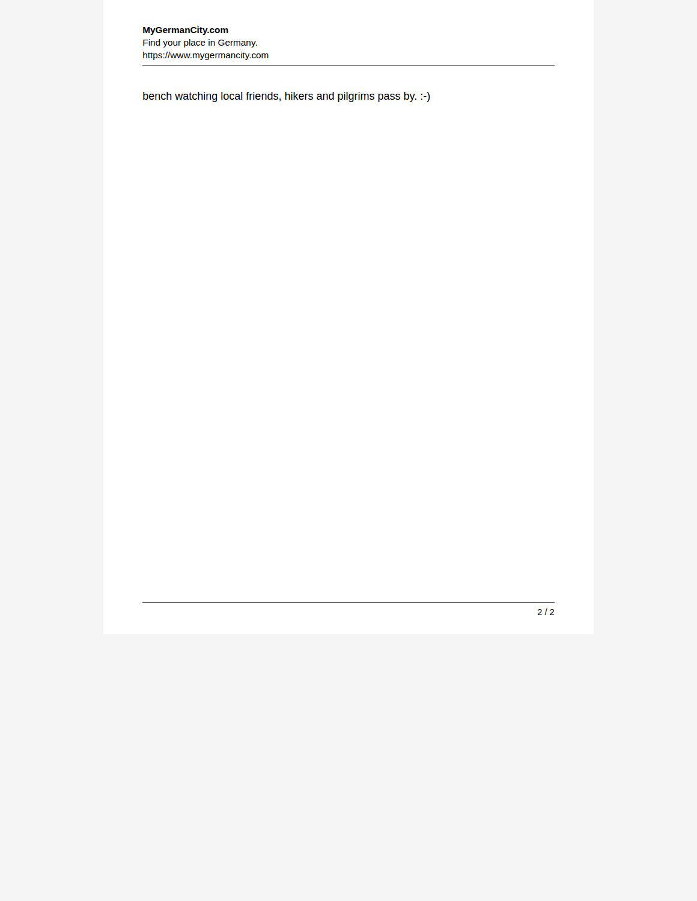MyGermanCity.com
Find your place in Germany.
https://www.mygermancity.com
bench watching local friends, hikers and pilgrims pass by. :-)
2 / 2